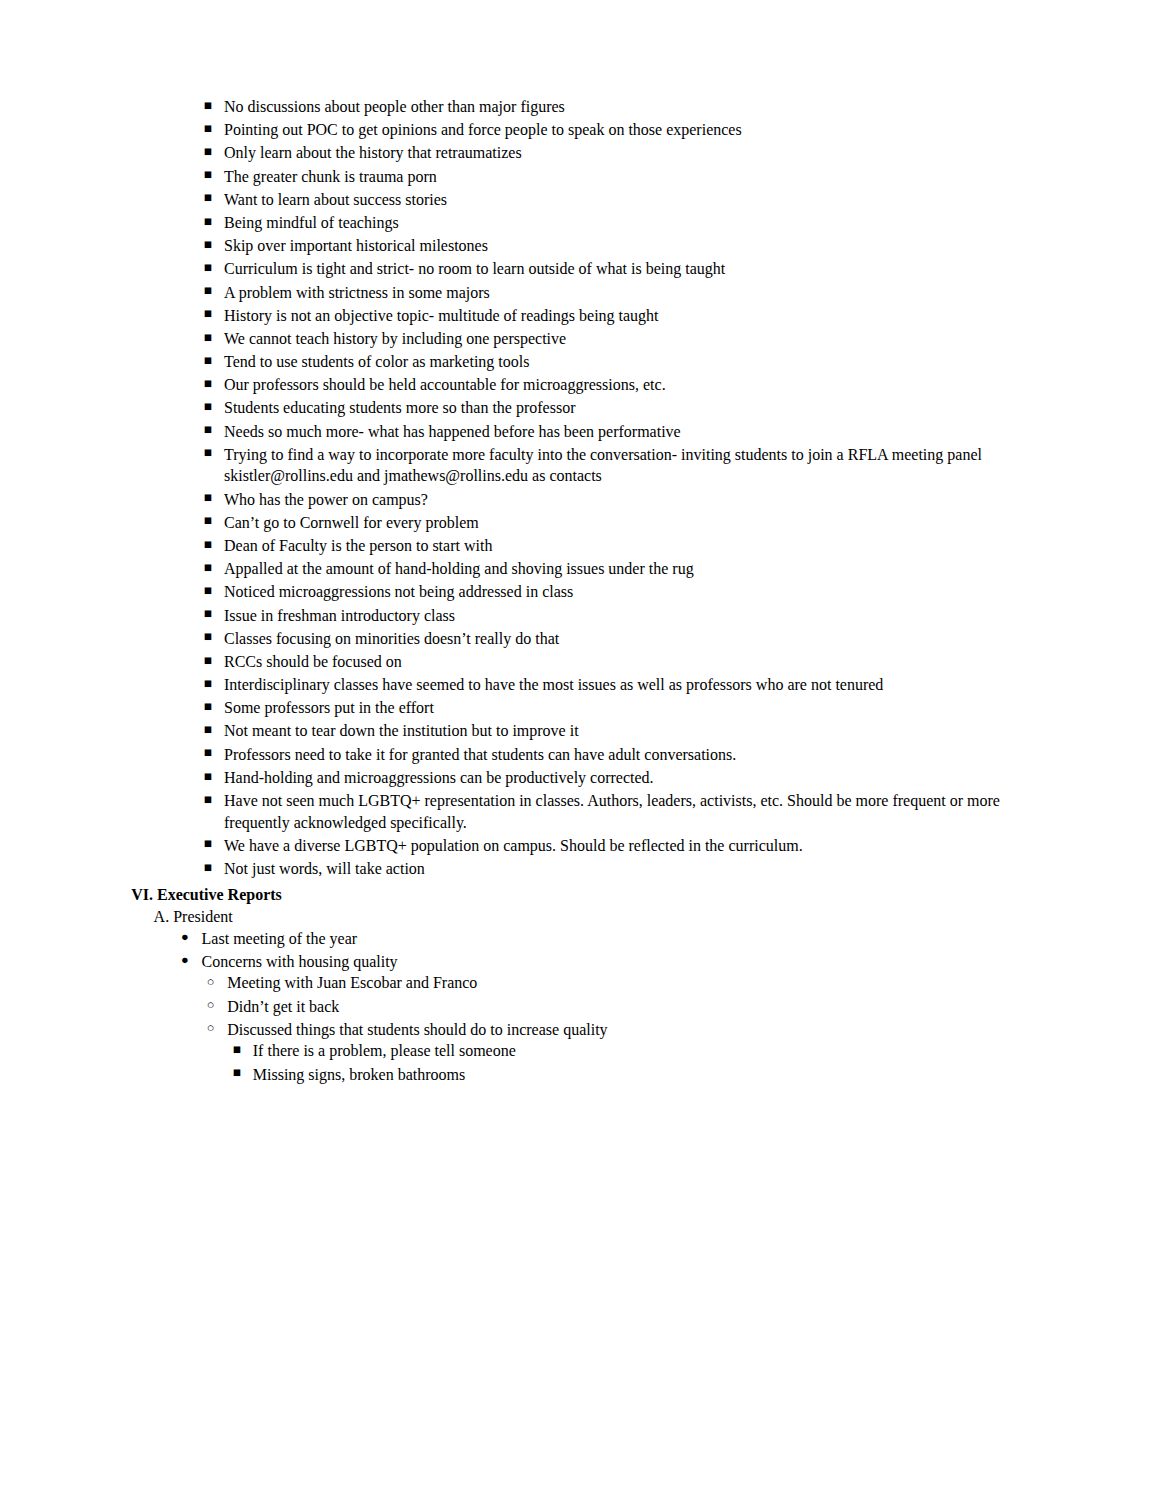No discussions about people other than major figures
Pointing out POC to get opinions and force people to speak on those experiences
Only learn about the history that retraumatizes
The greater chunk is trauma porn
Want to learn about success stories
Being mindful of teachings
Skip over important historical milestones
Curriculum is tight and strict- no room to learn outside of what is being taught
A problem with strictness in some majors
History is not an objective topic- multitude of readings being taught
We cannot teach history by including one perspective
Tend to use students of color as marketing tools
Our professors should be held accountable for microaggressions, etc.
Students educating students more so than the professor
Needs so much more- what has happened before has been performative
Trying to find a way to incorporate more faculty into the conversation- inviting students to join a RFLA meeting panel skistler@rollins.edu and jmathews@rollins.edu as contacts
Who has the power on campus?
Can’t go to Cornwell for every problem
Dean of Faculty is the person to start with
Appalled at the amount of hand-holding and shoving issues under the rug
Noticed microaggressions not being addressed in class
Issue in freshman introductory class
Classes focusing on minorities doesn’t really do that
RCCs should be focused on
Interdisciplinary classes have seemed to have the most issues as well as professors who are not tenured
Some professors put in the effort
Not meant to tear down the institution but to improve it
Professors need to take it for granted that students can have adult conversations.
Hand-holding and microaggressions can be productively corrected.
Have not seen much LGBTQ+ representation in classes. Authors, leaders, activists, etc. Should be more frequent or more frequently acknowledged specifically.
We have a diverse LGBTQ+ population on campus. Should be reflected in the curriculum.
Not just words, will take action
VI. Executive Reports
A. President
Last meeting of the year
Concerns with housing quality
Meeting with Juan Escobar and Franco
Didn’t get it back
Discussed things that students should do to increase quality
If there is a problem, please tell someone
Missing signs, broken bathrooms